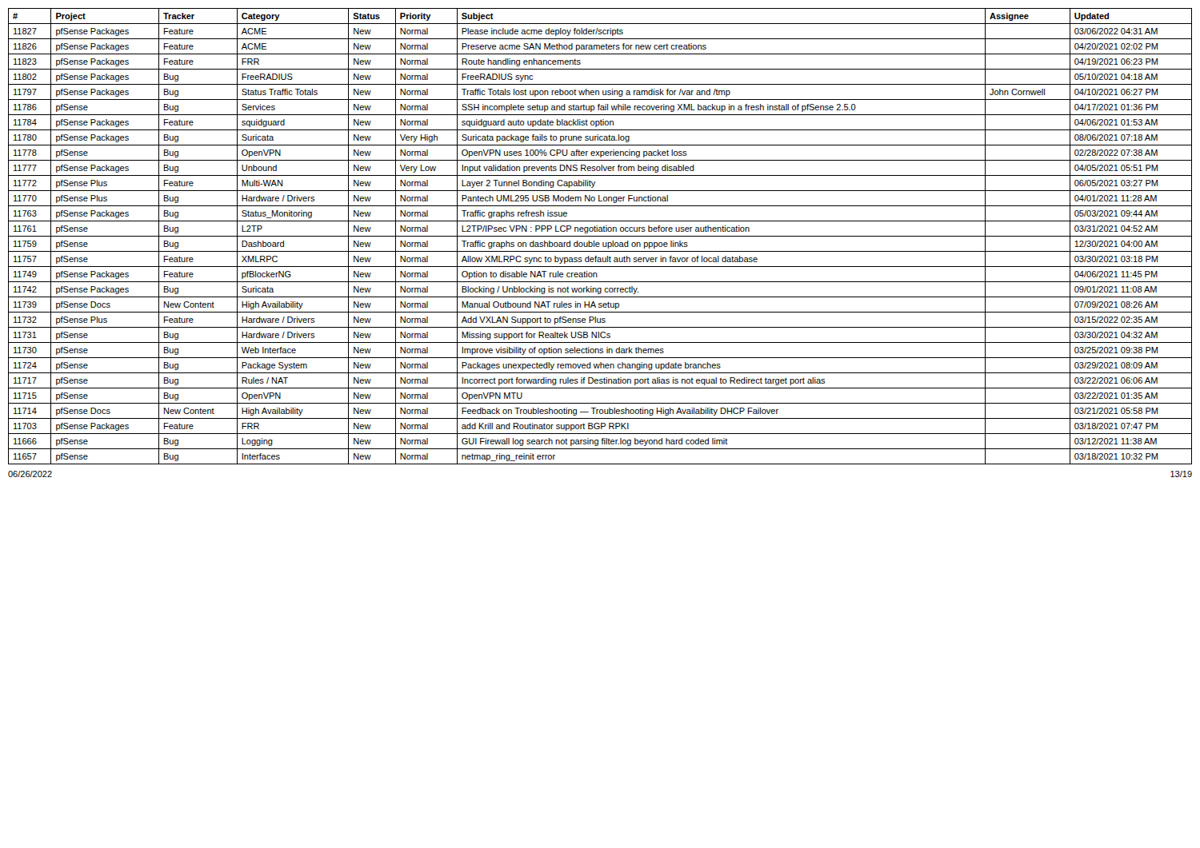| # | Project | Tracker | Category | Status | Priority | Subject | Assignee | Updated |
| --- | --- | --- | --- | --- | --- | --- | --- | --- |
| 11827 | pfSense Packages | Feature | ACME | New | Normal | Please include acme deploy folder/scripts | | 03/06/2022 04:31 AM |
| 11826 | pfSense Packages | Feature | ACME | New | Normal | Preserve acme SAN Method parameters for new cert creations | | 04/20/2021 02:02 PM |
| 11823 | pfSense Packages | Feature | FRR | New | Normal | Route handling enhancements | | 04/19/2021 06:23 PM |
| 11802 | pfSense Packages | Bug | FreeRADIUS | New | Normal | FreeRADIUS sync | | 05/10/2021 04:18 AM |
| 11797 | pfSense Packages | Bug | Status Traffic Totals | New | Normal | Traffic Totals lost upon reboot when using a ramdisk for /var and /tmp | John Cornwell | 04/10/2021 06:27 PM |
| 11786 | pfSense | Bug | Services | New | Normal | SSH incomplete setup and startup fail while recovering XML backup in a fresh install of pfSense 2.5.0 | | 04/17/2021 01:36 PM |
| 11784 | pfSense Packages | Feature | squidguard | New | Normal | squidguard auto update blacklist option | | 04/06/2021 01:53 AM |
| 11780 | pfSense Packages | Bug | Suricata | New | Very High | Suricata package fails to prune suricata.log | | 08/06/2021 07:18 AM |
| 11778 | pfSense | Bug | OpenVPN | New | Normal | OpenVPN uses 100% CPU after experiencing packet loss | | 02/28/2022 07:38 AM |
| 11777 | pfSense Packages | Bug | Unbound | New | Very Low | Input validation prevents DNS Resolver from being disabled | | 04/05/2021 05:51 PM |
| 11772 | pfSense Plus | Feature | Multi-WAN | New | Normal | Layer 2 Tunnel Bonding Capability | | 06/05/2021 03:27 PM |
| 11770 | pfSense Plus | Bug | Hardware / Drivers | New | Normal | Pantech UML295 USB Modem No Longer Functional | | 04/01/2021 11:28 AM |
| 11763 | pfSense Packages | Bug | Status_Monitoring | New | Normal | Traffic graphs refresh issue | | 05/03/2021 09:44 AM |
| 11761 | pfSense | Bug | L2TP | New | Normal | L2TP/IPsec VPN : PPP LCP negotiation occurs before user authentication | | 03/31/2021 04:52 AM |
| 11759 | pfSense | Bug | Dashboard | New | Normal | Traffic graphs on dashboard double upload on pppoe links | | 12/30/2021 04:00 AM |
| 11757 | pfSense | Feature | XMLRPC | New | Normal | Allow XMLRPC sync to bypass default auth server in favor of local database | | 03/30/2021 03:18 PM |
| 11749 | pfSense Packages | Feature | pfBlockerNG | New | Normal | Option to disable NAT rule creation | | 04/06/2021 11:45 PM |
| 11742 | pfSense Packages | Bug | Suricata | New | Normal | Blocking / Unblocking is not working correctly. | | 09/01/2021 11:08 AM |
| 11739 | pfSense Docs | New Content | High Availability | New | Normal | Manual Outbound NAT rules in HA setup | | 07/09/2021 08:26 AM |
| 11732 | pfSense Plus | Feature | Hardware / Drivers | New | Normal | Add VXLAN Support to pfSense Plus | | 03/15/2022 02:35 AM |
| 11731 | pfSense | Bug | Hardware / Drivers | New | Normal | Missing support for Realtek USB NICs | | 03/30/2021 04:32 AM |
| 11730 | pfSense | Bug | Web Interface | New | Normal | Improve visibility of option selections in dark themes | | 03/25/2021 09:38 PM |
| 11724 | pfSense | Bug | Package System | New | Normal | Packages unexpectedly removed when changing update branches | | 03/29/2021 08:09 AM |
| 11717 | pfSense | Bug | Rules / NAT | New | Normal | Incorrect port forwarding rules if Destination port alias is not equal to Redirect target port alias | | 03/22/2021 06:06 AM |
| 11715 | pfSense | Bug | OpenVPN | New | Normal | OpenVPN MTU | | 03/22/2021 01:35 AM |
| 11714 | pfSense Docs | New Content | High Availability | New | Normal | Feedback on Troubleshooting — Troubleshooting High Availability DHCP Failover | | 03/21/2021 05:58 PM |
| 11703 | pfSense Packages | Feature | FRR | New | Normal | add Krill and Routinator support BGP RPKI | | 03/18/2021 07:47 PM |
| 11666 | pfSense | Bug | Logging | New | Normal | GUI Firewall log search not parsing filter.log beyond hard coded limit | | 03/12/2021 11:38 AM |
| 11657 | pfSense | Bug | Interfaces | New | Normal | netmap_ring_reinit error | | 03/18/2021 10:32 PM |
06/26/2022 13/19